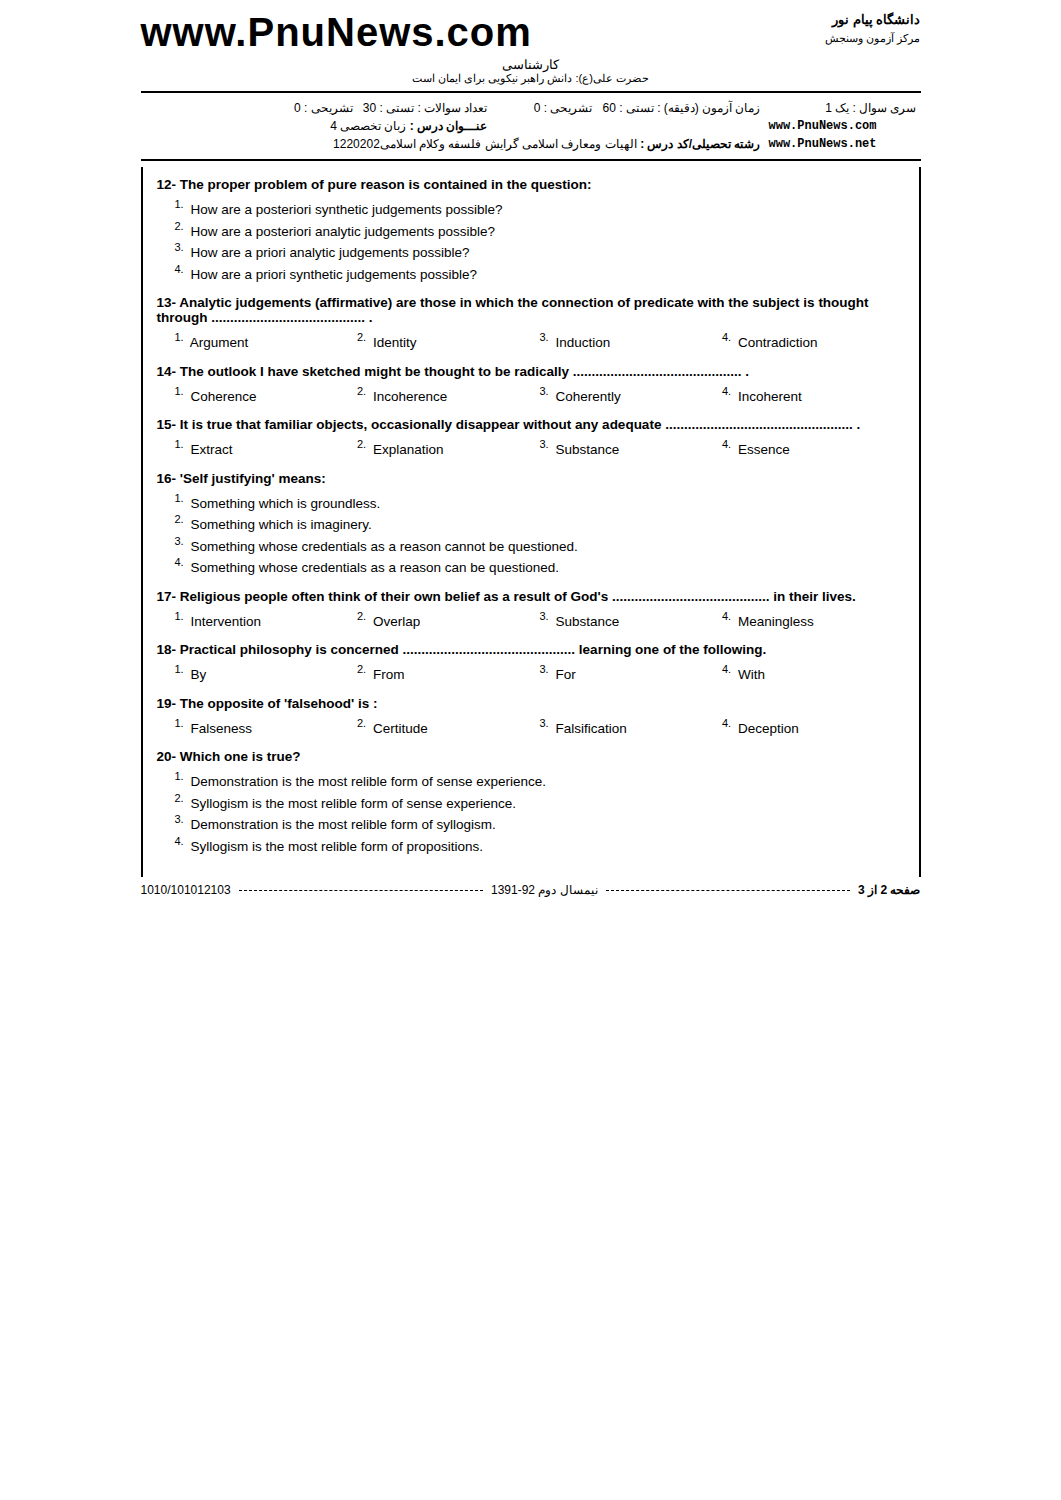www.PnuNews.com
دانشگاه پیام نور
مرکز آزمون وسنجش
کارشناسی
حضرت علی(ع): دانش راهبر نیکویی برای ایمان است
| سری سوال : یک 1 | زمان آزمون (دقیقه) : تستی : 60 تشریحی : 0 | تعداد سوالات : تستی : 30 تشریحی : 0 |
| www.PnuNews.com | | عنـــوان درس : زبان تخصصی 4 |
| www.PnuNews.net | رشته تحصیلی/کد درس : الهیات ومعارف اسلامی گرایش فلسفه وکلام اسلامی1220202 |
12- The proper problem of pure reason is contained in the question:
1. How are a posteriori synthetic judgements possible?
2. How are a posteriori analytic judgements possible?
3. How are a priori analytic judgements possible?
4. How are a priori synthetic judgements possible?
13- Analytic judgements (affirmative) are those in which the connection of predicate with the subject is thought through ......................................... .
1. Argument
2. Identity
3. Induction
4. Contradiction
14- The outlook I have sketched might be thought to be radically ............................................. .
1. Coherence
2. Incoherence
3. Coherently
4. Incoherent
15- It is true that familiar objects, occasionally disappear without any adequate .................................................. .
1. Extract
2. Explanation
3. Substance
4. Essence
16- 'Self justifying' means:
1. Something which is groundless.
2. Something which is imaginery.
3. Something whose credentials as a reason cannot be questioned.
4. Something whose credentials as a reason can be questioned.
17- Religious people often think of their own belief as a result of God's .......................................... in their lives.
1. Intervention
2. Overlap
3. Substance
4. Meaningless
18- Practical philosophy is concerned .............................................. learning one of the following.
1. By
2. From
3. For
4. With
19- The opposite of 'falsehood' is :
1. Falseness
2. Certitude
3. Falsification
4. Deception
20- Which one is true?
1. Demonstration is the most relible form of sense experience.
2. Syllogism is the most relible form of sense experience.
3. Demonstration is the most relible form of syllogism.
4. Syllogism is the most relible form of propositions.
صفحه 2 از 3
نیمسال دوم 92-1391
1010/101012103